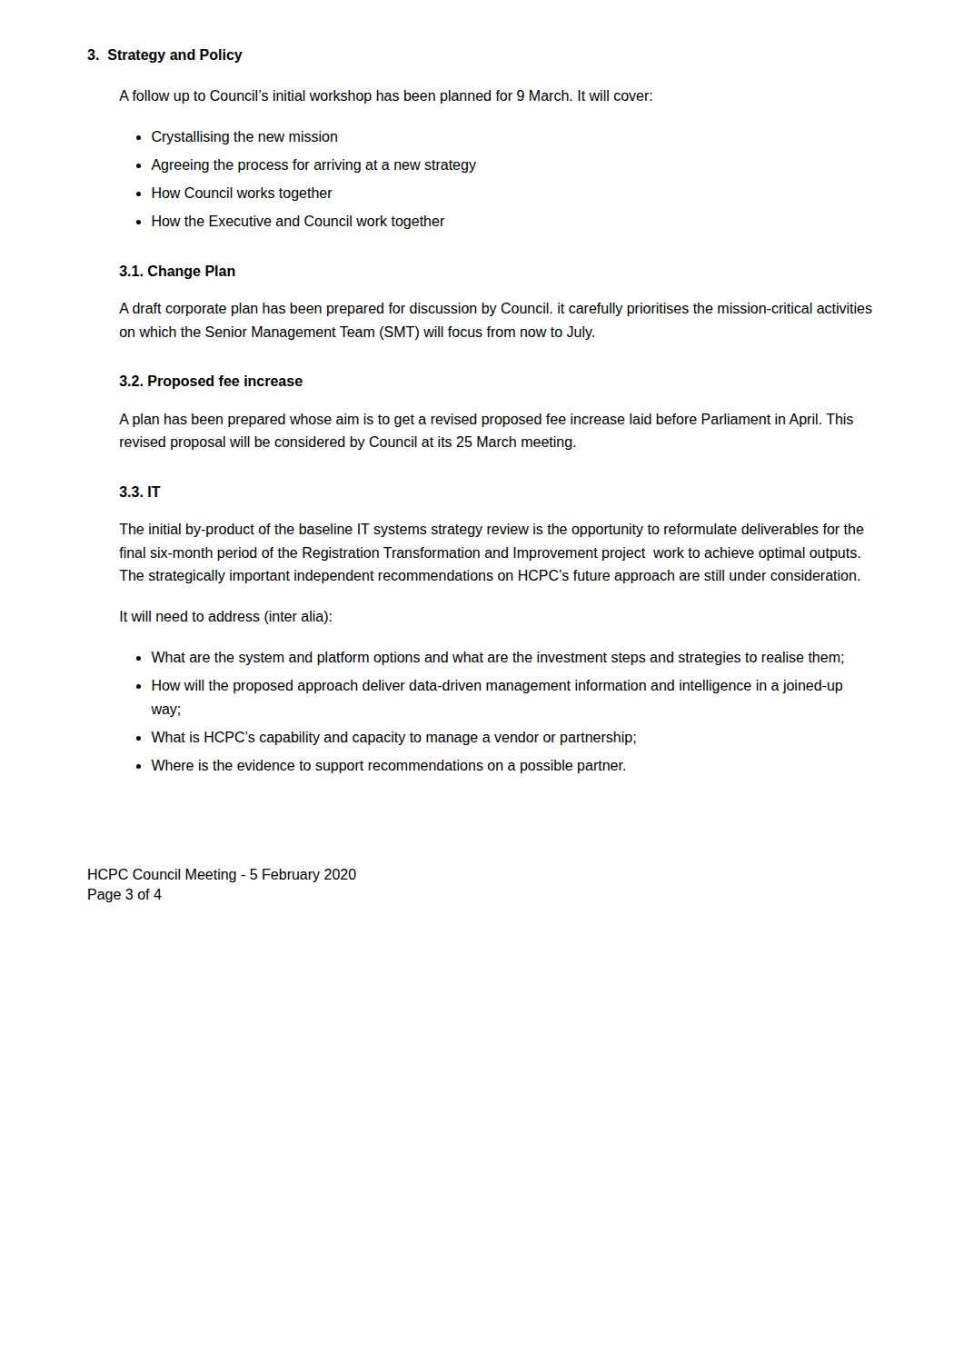3. Strategy and Policy
A follow up to Council’s initial workshop has been planned for 9 March. It will cover:
Crystallising the new mission
Agreeing the process for arriving at a new strategy
How Council works together
How the Executive and Council work together
3.1. Change Plan
A draft corporate plan has been prepared for discussion by Council. it carefully prioritises the mission-critical activities on which the Senior Management Team (SMT) will focus from now to July.
3.2. Proposed fee increase
A plan has been prepared whose aim is to get a revised proposed fee increase laid before Parliament in April. This revised proposal will be considered by Council at its 25 March meeting.
3.3. IT
The initial by-product of the baseline IT systems strategy review is the opportunity to reformulate deliverables for the final six-month period of the Registration Transformation and Improvement project work to achieve optimal outputs. The strategically important independent recommendations on HCPC’s future approach are still under consideration.
It will need to address (inter alia):
What are the system and platform options and what are the investment steps and strategies to realise them;
How will the proposed approach deliver data-driven management information and intelligence in a joined-up way;
What is HCPC’s capability and capacity to manage a vendor or partnership;
Where is the evidence to support recommendations on a possible partner.
HCPC Council Meeting - 5 February 2020
Page 3 of 4